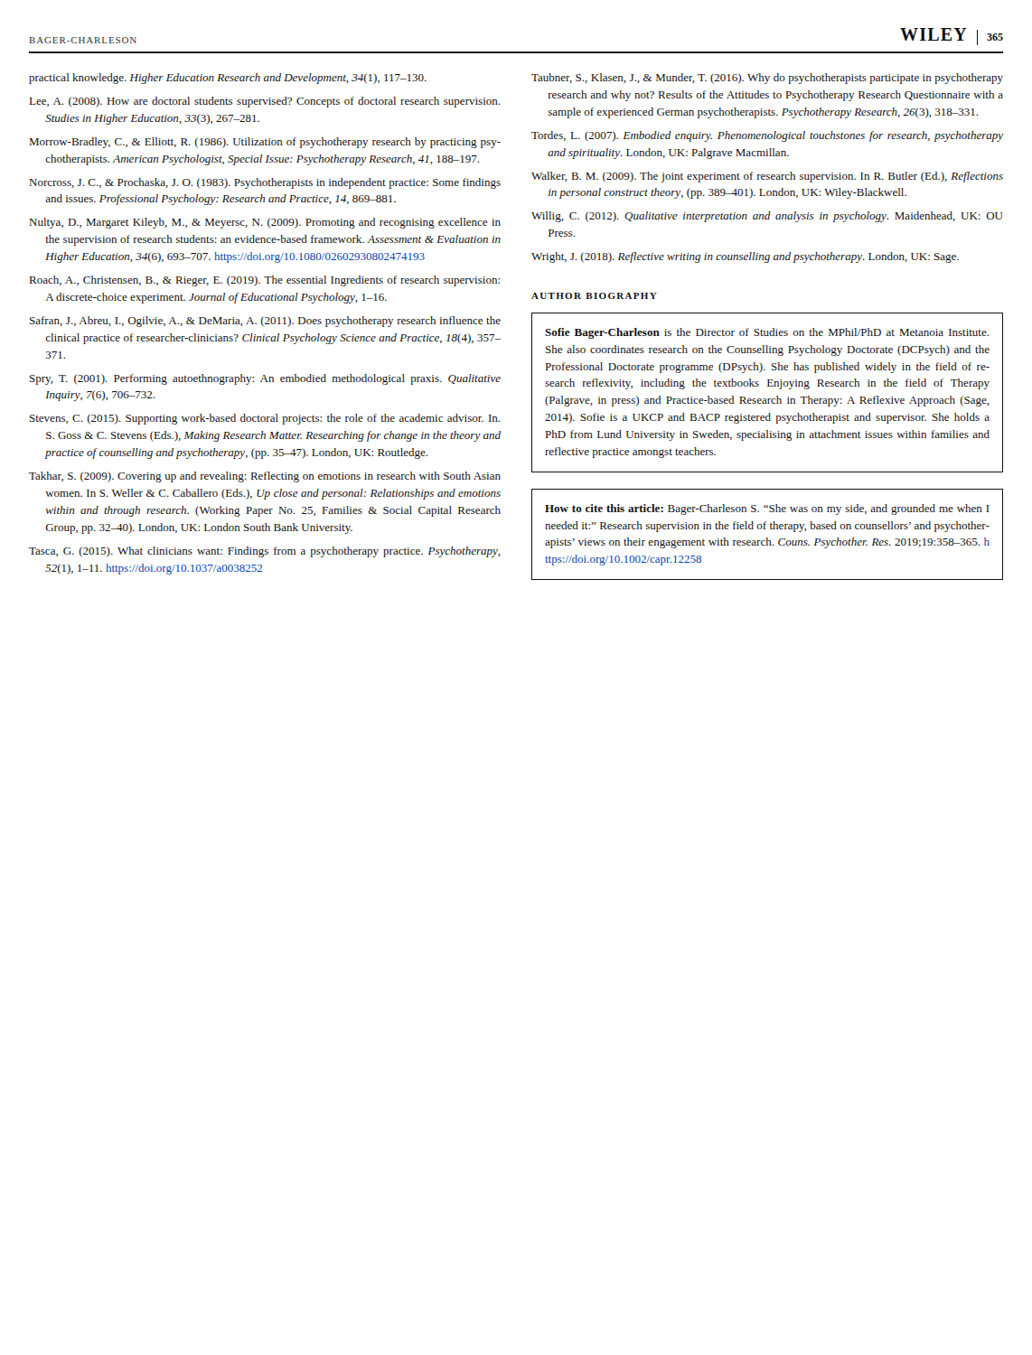Bager-Charleson
WILEY 365
practical knowledge. Higher Education Research and Development, 34(1), 117–130.
Lee, A. (2008). How are doctoral students supervised? Concepts of doctoral research supervision. Studies in Higher Education, 33(3), 267–281.
Morrow-Bradley, C., & Elliott, R. (1986). Utilization of psychotherapy research by practicing psychotherapists. American Psychologist, Special Issue: Psychotherapy Research, 41, 188–197.
Norcross, J. C., & Prochaska, J. O. (1983). Psychotherapists in independent practice: Some findings and issues. Professional Psychology: Research and Practice, 14, 869–881.
Nultya, D., Margaret Kileyb, M., & Meyersc, N. (2009). Promoting and recognising excellence in the supervision of research students: an evidence-based framework. Assessment & Evaluation in Higher Education, 34(6), 693–707. https://doi.org/10.1080/02602930802474193
Roach, A., Christensen, B., & Rieger, E. (2019). The essential Ingredients of research supervision: A discrete-choice experiment. Journal of Educational Psychology, 1–16.
Safran, J., Abreu, I., Ogilvie, A., & DeMaria, A. (2011). Does psychotherapy research influence the clinical practice of researcher-clinicians? Clinical Psychology Science and Practice, 18(4), 357–371.
Spry, T. (2001). Performing autoethnography: An embodied methodological praxis. Qualitative Inquiry, 7(6), 706–732.
Stevens, C. (2015). Supporting work-based doctoral projects: the role of the academic advisor. In. S. Goss & C. Stevens (Eds.), Making Research Matter. Researching for change in the theory and practice of counselling and psychotherapy, (pp. 35–47). London, UK: Routledge.
Takhar, S. (2009). Covering up and revealing: Reflecting on emotions in research with South Asian women. In S. Weller & C. Caballero (Eds.), Up close and personal: Relationships and emotions within and through research. (Working Paper No. 25, Families & Social Capital Research Group, pp. 32–40). London, UK: London South Bank University.
Tasca, G. (2015). What clinicians want: Findings from a psychotherapy practice. Psychotherapy, 52(1), 1–11. https://doi.org/10.1037/a0038252
Taubner, S., Klasen, J., & Munder, T. (2016). Why do psychotherapists participate in psychotherapy research and why not? Results of the Attitudes to Psychotherapy Research Questionnaire with a sample of experienced German psychotherapists. Psychotherapy Research, 26(3), 318–331.
Tordes, L. (2007). Embodied enquiry. Phenomenological touchstones for research, psychotherapy and spirituality. London, UK: Palgrave Macmillan.
Walker, B. M. (2009). The joint experiment of research supervision. In R. Butler (Ed.), Reflections in personal construct theory, (pp. 389–401). London, UK: Wiley-Blackwell.
Willig, C. (2012). Qualitative interpretation and analysis in psychology. Maidenhead, UK: OU Press.
Wright, J. (2018). Reflective writing in counselling and psychotherapy. London, UK: Sage.
Author Biography
Sofie Bager-Charleson is the Director of Studies on the MPhil/PhD at Metanoia Institute. She also coordinates research on the Counselling Psychology Doctorate (DCPsych) and the Professional Doctorate programme (DPsych). She has published widely in the field of research reflexivity, including the textbooks Enjoying Research in the field of Therapy (Palgrave, in press) and Practice-based Research in Therapy: A Reflexive Approach (Sage, 2014). Sofie is a UKCP and BACP registered psychotherapist and supervisor. She holds a PhD from Lund University in Sweden, specialising in attachment issues within families and reflective practice amongst teachers.
How to cite this article: Bager-Charleson S. “She was on my side, and grounded me when I needed it:” Research supervision in the field of therapy, based on counsellors’ and psychotherapists’ views on their engagement with research. Couns. Psychother. Res. 2019;19:358–365. https://doi.org/10.1002/capr.12258